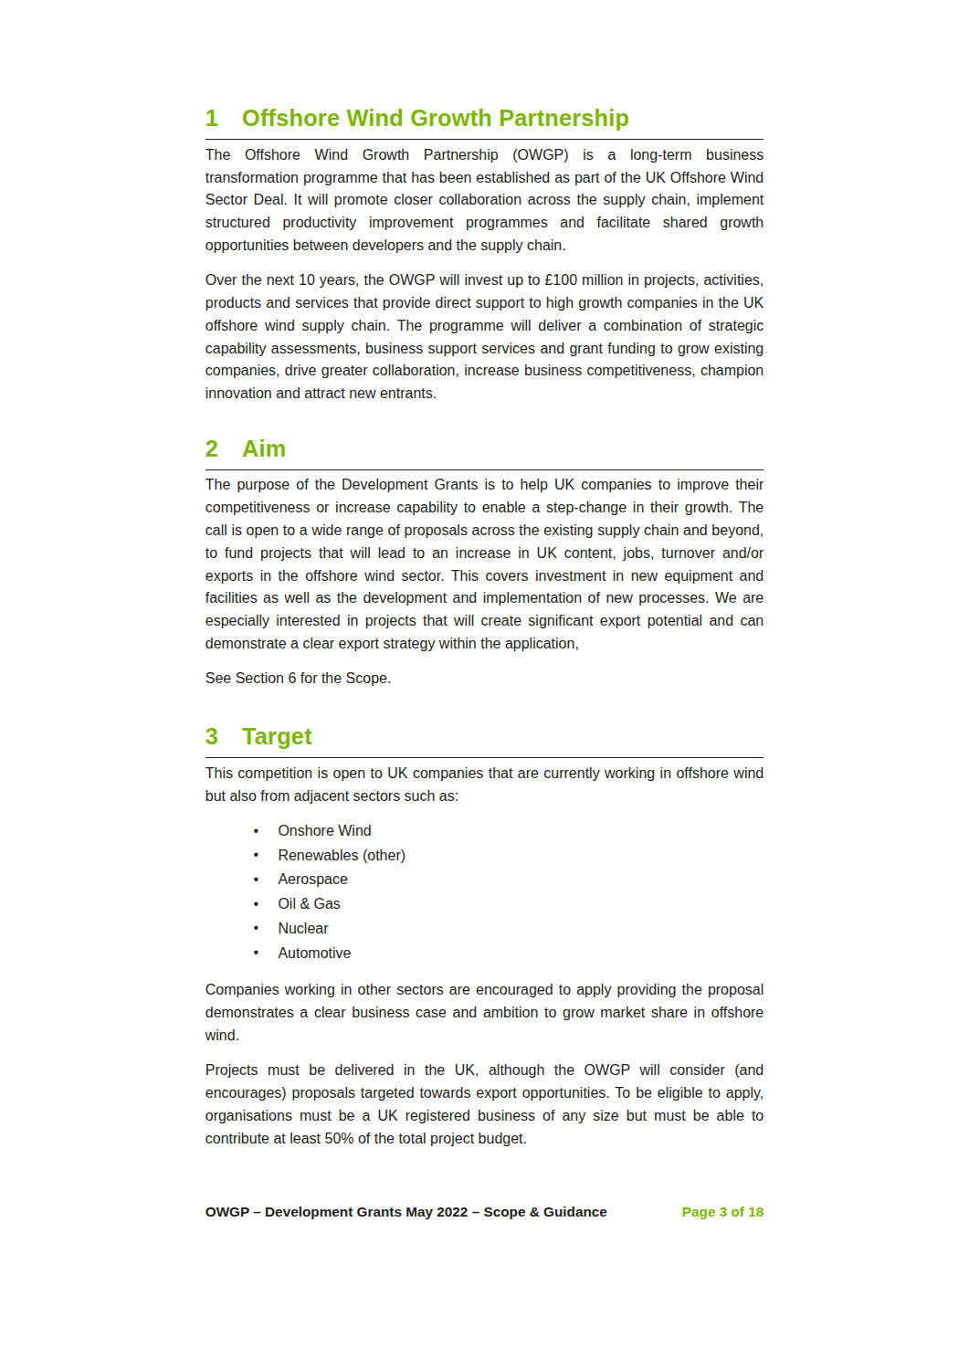1 Offshore Wind Growth Partnership
The Offshore Wind Growth Partnership (OWGP) is a long-term business transformation programme that has been established as part of the UK Offshore Wind Sector Deal. It will promote closer collaboration across the supply chain, implement structured productivity improvement programmes and facilitate shared growth opportunities between developers and the supply chain.
Over the next 10 years, the OWGP will invest up to £100 million in projects, activities, products and services that provide direct support to high growth companies in the UK offshore wind supply chain. The programme will deliver a combination of strategic capability assessments, business support services and grant funding to grow existing companies, drive greater collaboration, increase business competitiveness, champion innovation and attract new entrants.
2 Aim
The purpose of the Development Grants is to help UK companies to improve their competitiveness or increase capability to enable a step-change in their growth. The call is open to a wide range of proposals across the existing supply chain and beyond, to fund projects that will lead to an increase in UK content, jobs, turnover and/or exports in the offshore wind sector. This covers investment in new equipment and facilities as well as the development and implementation of new processes. We are especially interested in projects that will create significant export potential and can demonstrate a clear export strategy within the application,
See Section 6 for the Scope.
3 Target
This competition is open to UK companies that are currently working in offshore wind but also from adjacent sectors such as:
Onshore Wind
Renewables (other)
Aerospace
Oil & Gas
Nuclear
Automotive
Companies working in other sectors are encouraged to apply providing the proposal demonstrates a clear business case and ambition to grow market share in offshore wind.
Projects must be delivered in the UK, although the OWGP will consider (and encourages) proposals targeted towards export opportunities. To be eligible to apply, organisations must be a UK registered business of any size but must be able to contribute at least 50% of the total project budget.
OWGP – Development Grants May 2022 – Scope & Guidance
Page 3 of 18